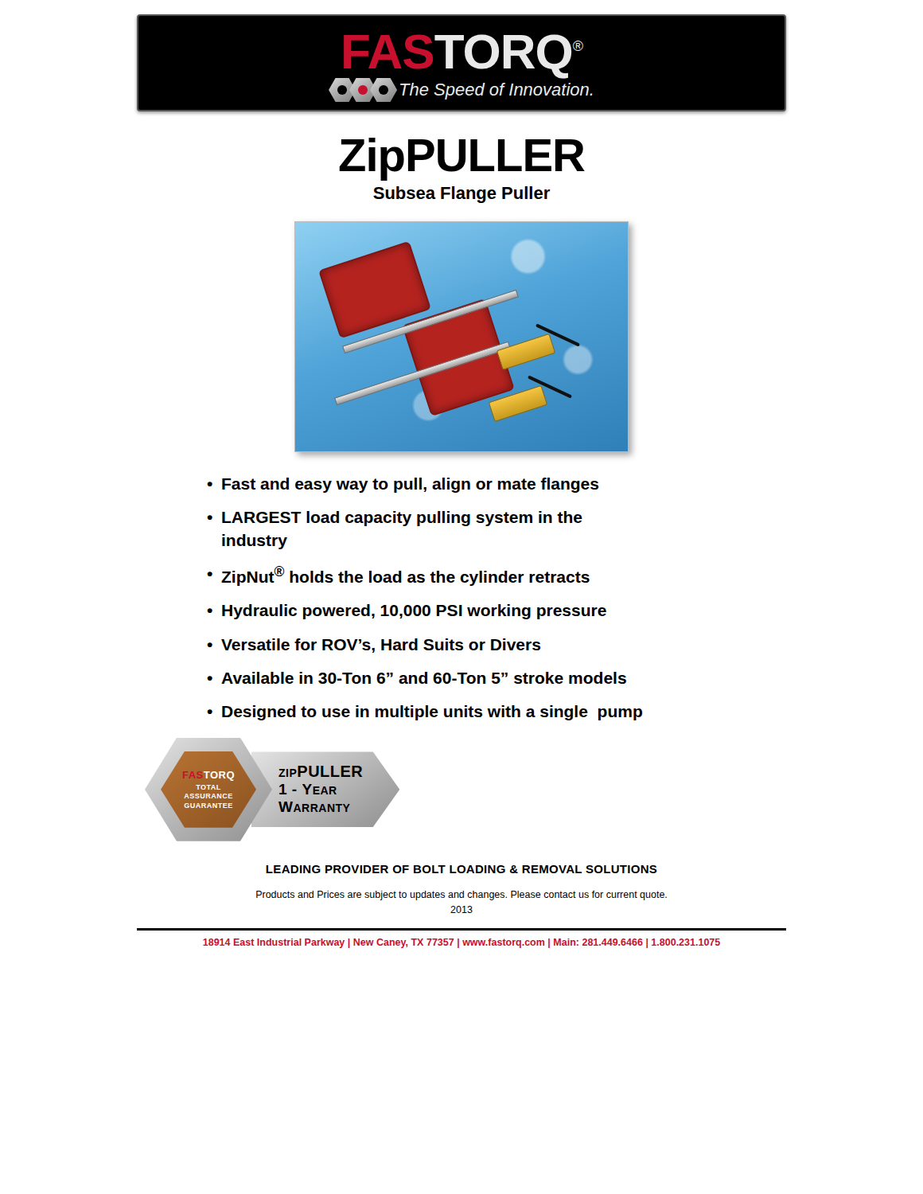FAS TORQ®
The Speed of Innovation.
Zip PULLER
Subsea Flange Puller
Fast and easy way to pull, align or mate flanges
LARGEST load capacity pulling system in theindustry
ZipNut® holds the load as the cylinder retracts
Hydraulic powered, 10,000 PSI working pressure
Versatile for ROV’s, Hard Suits or Divers
Available in 30-Ton 6” and 60-Ton 5” stroke models
Designed to use in multiple units with a single pump
FASTORQ TOTAL ASSURANCE GUARANTEE
ZIPPULLER
1 - YEAR
WARRANTY
LEADING PROVIDER OF BOLT LOADING & REMOVAL SOLUTIONS
Products and Prices are subject to updates and changes. Please contact us for current quote.
2013
18914 East Industrial Parkway | New Caney, TX 77357 | www.fastorq.com | Main: 281.449.6466 | 1.800.231.1075